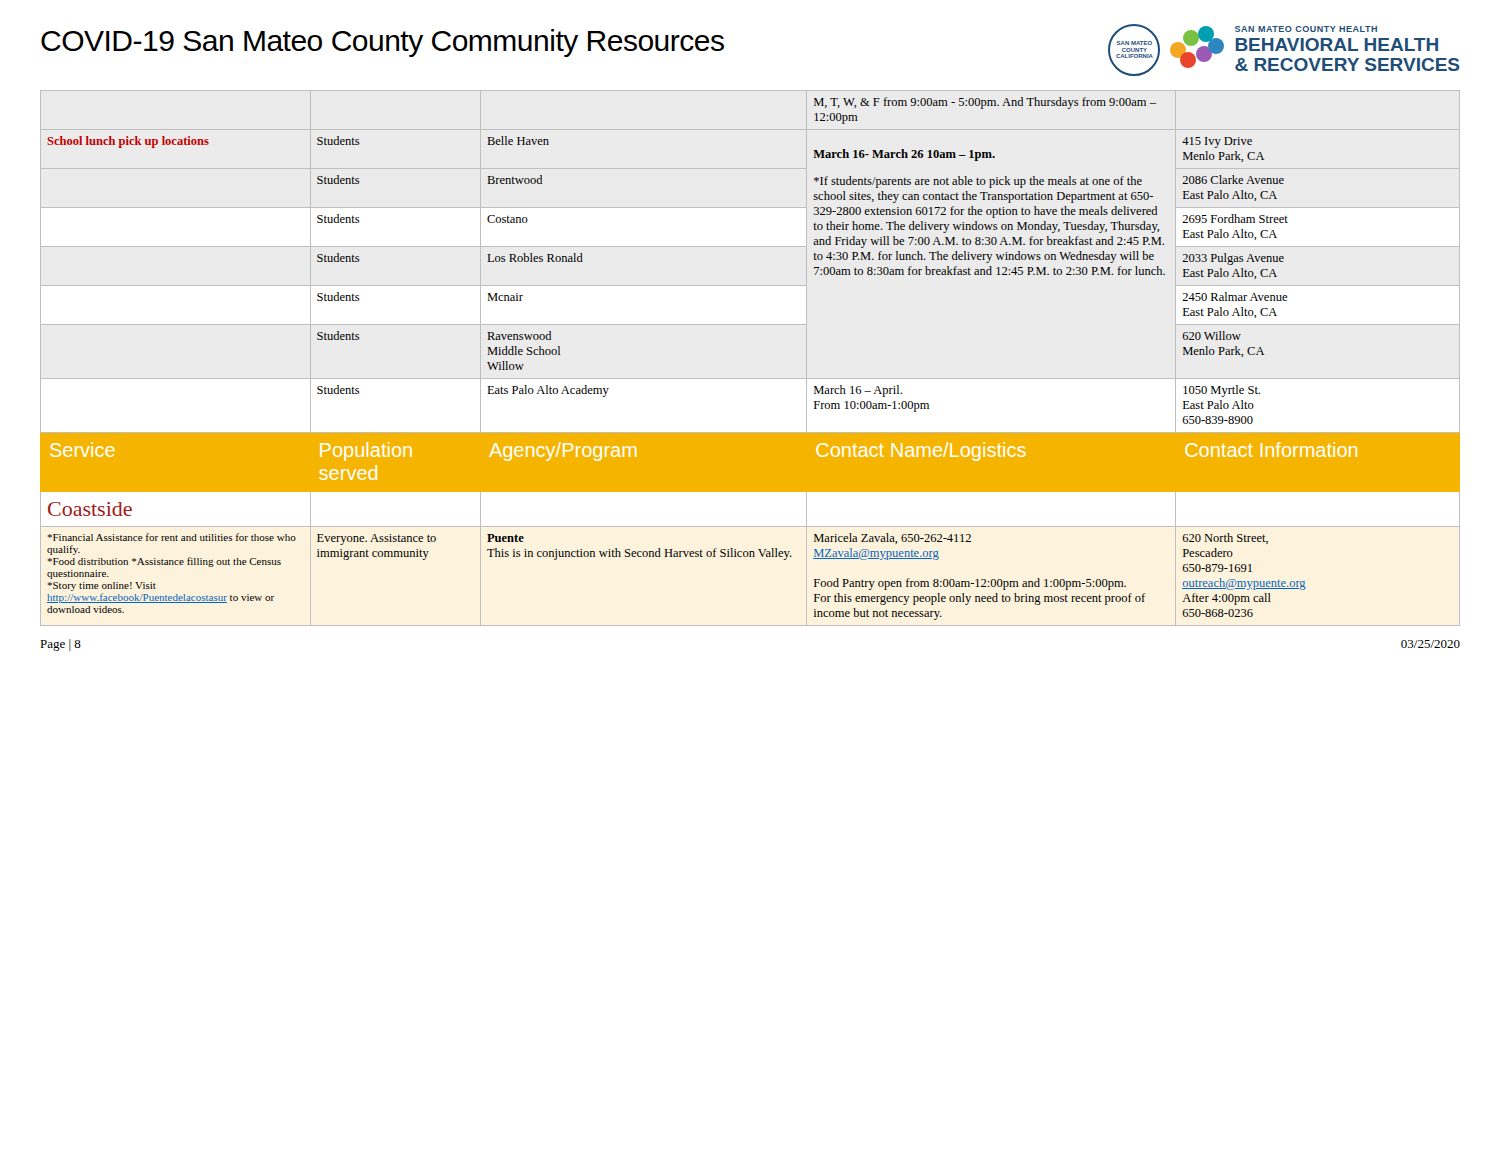COVID-19 San Mateo County Community Resources
SAN MATEO COUNTY CALIFORNIA
SAN MATEO COUNTY HEALTH
BEHAVIORAL HEALTH
& RECOVERY SERVICES
| | | | M, T, W, & F from 9:00am - 5:00pm. And Thursdays from 9:00am – 12:00pm | |
| School lunch pick up locations | Students | Belle Haven | March 16- March 26 10am – 1pm. *If students/parents are not able to pick up the meals at one of the school sites, they can contact the Transportation Department at 650-329-2800 extension 60172 for the option to have the meals delivered to their home. The delivery windows on Monday, Tuesday, Thursday, and Friday will be 7:00 A.M. to 8:30 A.M. for breakfast and 2:45 P.M. to 4:30 P.M. for lunch. The delivery windows on Wednesday will be 7:00am to 8:30am for breakfast and 12:45 P.M. to 2:30 P.M. for lunch. | 415 Ivy Drive Menlo Park, CA |
| | Students | Brentwood | 2086 Clarke Avenue East Palo Alto, CA |
| | Students | Costano | 2695 Fordham Street East Palo Alto, CA |
| | Students | Los Robles Ronald | 2033 Pulgas Avenue East Palo Alto, CA |
| | Students | Mcnair | 2450 Ralmar Avenue East Palo Alto, CA |
| | Students | Ravenswood Middle School Willow | 620 Willow Menlo Park, CA |
| | Students | Eats Palo Alto Academy | March 16 – April. From 10:00am-1:00pm | 1050 Myrtle St. East Palo Alto 650-839-8900 |
| Service | Population served | Agency/Program | Contact Name/Logistics | Contact Information |
| Coastside | | | | |
| *Financial Assistance for rent and utilities for those who qualify. *Food distribution *Assistance filling out the Census questionnaire. *Story time online! Visit http://www.facebook/Puentedelacostasur to view or download videos. | Everyone. Assistance to immigrant community | Puente This is in conjunction with Second Harvest of Silicon Valley. | Maricela Zavala, 650-262-4112 MZavala@mypuente.org Food Pantry open from 8:00am-12:00pm and 1:00pm-5:00pm. For this emergency people only need to bring most recent proof of income but not necessary. | 620 North Street, Pescadero 650-879-1691 outreach@mypuente.org After 4:00pm call 650-868-0236 |
Page | 8
03/25/2020